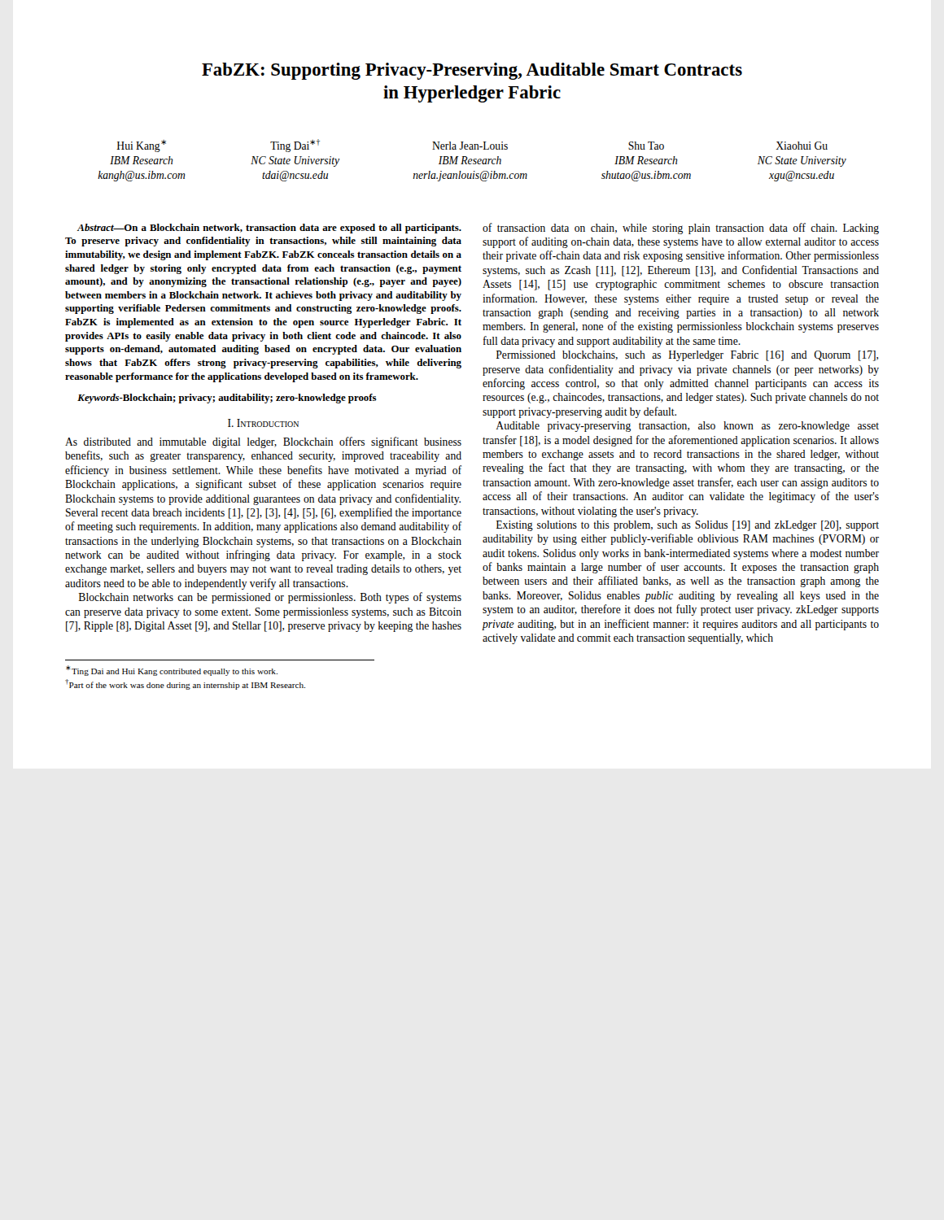FabZK: Supporting Privacy-Preserving, Auditable Smart Contracts
in Hyperledger Fabric
| Hui Kang ∗ IBM Research kangh@us.ibm.com | Ting Dai ∗† NC State University tdai@ncsu.edu | Nerla Jean-Louis IBM Research nerla.jeanlouis@ibm.com | Shu Tao IBM Research shutao@us.ibm.com | Xiaohui Gu NC State University xgu@ncsu.edu |
Abstract—On a Blockchain network, transaction data are exposed to all participants. To preserve privacy and confidentiality in transactions, while still maintaining data immutability, we design and implement FabZK. FabZK conceals transaction details on a shared ledger by storing only encrypted data from each transaction (e.g., payment amount), and by anonymizing the transactional relationship (e.g., payer and payee) between members in a Blockchain network. It achieves both privacy and auditability by supporting verifiable Pedersen commitments and constructing zero-knowledge proofs. FabZK is implemented as an extension to the open source Hyperledger Fabric. It provides APIs to easily enable data privacy in both client code and chaincode. It also supports on-demand, automated auditing based on encrypted data. Our evaluation shows that FabZK offers strong privacy-preserving capabilities, while delivering reasonable performance for the applications developed based on its framework.
Keywords-Blockchain; privacy; auditability; zero-knowledge proofs
I. Introduction
As distributed and immutable digital ledger, Blockchain offers significant business benefits, such as greater transparency, enhanced security, improved traceability and efficiency in business settlement. While these benefits have motivated a myriad of Blockchain applications, a significant subset of these application scenarios require Blockchain systems to provide additional guarantees on data privacy and confidentiality. Several recent data breach incidents [1], [2], [3], [4], [5], [6], exemplified the importance of meeting such requirements. In addition, many applications also demand auditability of transactions in the underlying Blockchain systems, so that transactions on a Blockchain network can be audited without infringing data privacy. For example, in a stock exchange market, sellers and buyers may not want to reveal trading details to others, yet auditors need to be able to independently verify all transactions.
Blockchain networks can be permissioned or permissionless. Both types of systems can preserve data privacy to some extent. Some permissionless systems, such as Bitcoin [7], Ripple [8], Digital Asset [9], and Stellar [10], preserve privacy by keeping the hashes of transaction data on chain, while storing plain transaction data off chain. Lacking support of auditing on-chain data, these systems have to allow external auditor to access their private off-chain data and risk exposing sensitive information. Other permissionless systems, such as Zcash [11], [12], Ethereum [13], and Confidential Transactions and Assets [14], [15] use cryptographic commitment schemes to obscure transaction information. However, these systems either require a trusted setup or reveal the transaction graph (sending and receiving parties in a transaction) to all network members. In general, none of the existing permissionless blockchain systems preserves full data privacy and support auditability at the same time.
Permissioned blockchains, such as Hyperledger Fabric [16] and Quorum [17], preserve data confidentiality and privacy via private channels (or peer networks) by enforcing access control, so that only admitted channel participants can access its resources (e.g., chaincodes, transactions, and ledger states). Such private channels do not support privacy-preserving audit by default.
Auditable privacy-preserving transaction, also known as zero-knowledge asset transfer [18], is a model designed for the aforementioned application scenarios. It allows members to exchange assets and to record transactions in the shared ledger, without revealing the fact that they are transacting, with whom they are transacting, or the transaction amount. With zero-knowledge asset transfer, each user can assign auditors to access all of their transactions. An auditor can validate the legitimacy of the user's transactions, without violating the user's privacy.
Existing solutions to this problem, such as Solidus [19] and zkLedger [20], support auditability by using either publicly-verifiable oblivious RAM machines (PVORM) or audit tokens. Solidus only works in bank-intermediated systems where a modest number of banks maintain a large number of user accounts. It exposes the transaction graph between users and their affiliated banks, as well as the transaction graph among the banks. Moreover, Solidus enables public auditing by revealing all keys used in the system to an auditor, therefore it does not fully protect user privacy. zkLedger supports private auditing, but in an inefficient manner: it requires auditors and all participants to actively validate and commit each transaction sequentially, which
∗Ting Dai and Hui Kang contributed equally to this work.
†Part of the work was done during an internship at IBM Research.